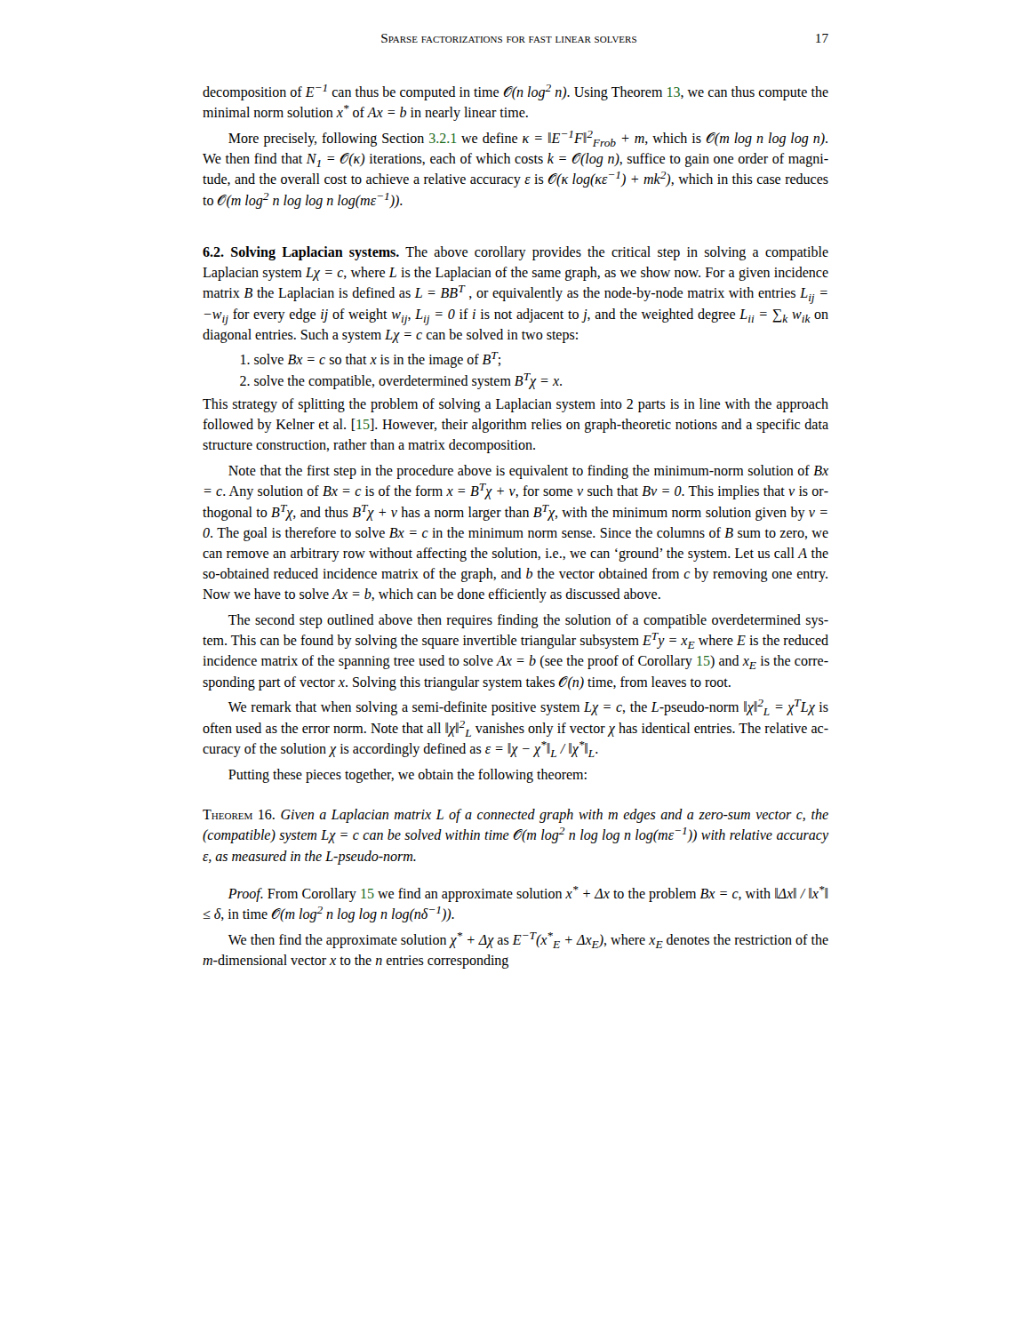Sparse factorizations for fast linear solvers 17
decomposition of E−1 can thus be computed in time 𝒪(n log2 n). Using Theorem 13, we can thus compute the minimal norm solution x* of Ax = b in nearly linear time.
More precisely, following Section 3.2.1 we define κ = ‖E−1F‖2Frob + m, which is 𝒪(m log n log log n). We then find that N1 = 𝒪(κ) iterations, each of which costs k = 𝒪(log n), suffice to gain one order of magnitude, and the overall cost to achieve a relative accuracy ε is 𝒪(κ log(κε−1) + mk2), which in this case reduces to 𝒪(m log2 n log log n log(mε−1)).
6.2. Solving Laplacian systems.
The above corollary provides the critical step in solving a compatible Laplacian system Lχ = c, where L is the Laplacian of the same graph, as we show now. For a given incidence matrix B the Laplacian is defined as L = BBT , or equivalently as the node-by-node matrix with entries Lij = −wij for every edge ij of weight wij, Lij = 0 if i is not adjacent to j, and the weighted degree Lii = ∑k wik on diagonal entries. Such a system Lχ = c can be solved in two steps:
solve Bx = c so that x is in the image of BT;
solve the compatible, overdetermined system BTχ = x.
This strategy of splitting the problem of solving a Laplacian system into 2 parts is in line with the approach followed by Kelner et al. [15]. However, their algorithm relies on graph-theoretic notions and a specific data structure construction, rather than a matrix decomposition.
Note that the first step in the procedure above is equivalent to finding the minimum-norm solution of Bx = c. Any solution of Bx = c is of the form x = BTχ + v, for some v such that Bv = 0. This implies that v is orthogonal to BTχ, and thus BTχ + v has a norm larger than BTχ, with the minimum norm solution given by v = 0. The goal is therefore to solve Bx = c in the minimum norm sense. Since the columns of B sum to zero, we can remove an arbitrary row without affecting the solution, i.e., we can ‘ground’ the system. Let us call A the so-obtained reduced incidence matrix of the graph, and b the vector obtained from c by removing one entry. Now we have to solve Ax = b, which can be done efficiently as discussed above.
The second step outlined above then requires finding the solution of a compatible overdetermined system. This can be found by solving the square invertible triangular subsystem ETy = xE where E is the reduced incidence matrix of the spanning tree used to solve Ax = b (see the proof of Corollary 15) and xE is the corresponding part of vector x. Solving this triangular system takes 𝒪(n) time, from leaves to root.
We remark that when solving a semi-definite positive system Lχ = c, the L-pseudo-norm ‖χ‖2L = χTLχ is often used as the error norm. Note that all ‖χ‖2L vanishes only if vector χ has identical entries. The relative accuracy of the solution χ is accordingly defined as ε = ‖χ − χ*‖L / ‖χ*‖L.
Putting these pieces together, we obtain the following theorem:
Theorem 16. Given a Laplacian matrix L of a connected graph with m edges and a zero-sum vector c, the (compatible) system Lχ = c can be solved within time 𝒪(m log2 n log log n log(mε−1)) with relative accuracy ε, as measured in the L-pseudo-norm.
Proof. From Corollary 15 we find an approximate solution x* + Δx to the problem Bx = c, with ‖Δx‖ / ‖x*‖ ≤ δ, in time 𝒪(m log2 n log log n log(nδ−1)).
We then find the approximate solution χ* + Δχ as E−T(x*E + ΔxE), where xE denotes the restriction of the m-dimensional vector x to the n entries corresponding